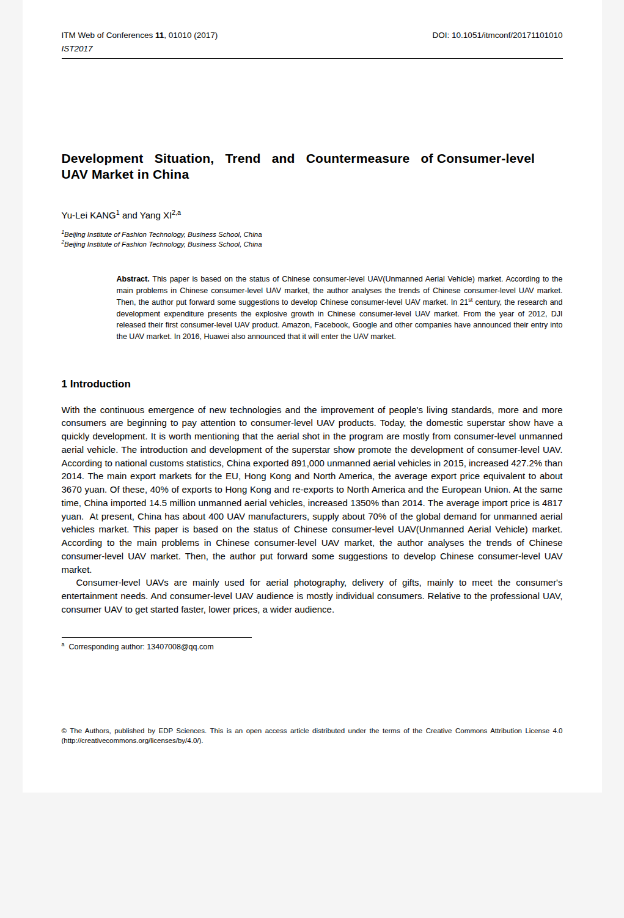ITM Web of Conferences 11, 01010 (2017)
IST2017
DOI: 10.1051/itmconf/20171101010
Development Situation, Trend and Countermeasure of Consumer-level UAV Market in China
Yu-Lei KANG1 and Yang XI2,a
1Beijing Institute of Fashion Technology, Business School, China
2Beijing Institute of Fashion Technology, Business School, China
Abstract. This paper is based on the status of Chinese consumer-level UAV(Unmanned Aerial Vehicle) market. According to the main problems in Chinese consumer-level UAV market, the author analyses the trends of Chinese consumer-level UAV market. Then, the author put forward some suggestions to develop Chinese consumer-level UAV market. In 21st century, the research and development expenditure presents the explosive growth in Chinese consumer-level UAV market. From the year of 2012, DJI released their first consumer-level UAV product. Amazon, Facebook, Google and other companies have announced their entry into the UAV market. In 2016, Huawei also announced that it will enter the UAV market.
1 Introduction
With the continuous emergence of new technologies and the improvement of people's living standards, more and more consumers are beginning to pay attention to consumer-level UAV products. Today, the domestic superstar show have a quickly development. It is worth mentioning that the aerial shot in the program are mostly from consumer-level unmanned aerial vehicle. The introduction and development of the superstar show promote the development of consumer-level UAV. According to national customs statistics, China exported 891,000 unmanned aerial vehicles in 2015, increased 427.2% than 2014. The main export markets for the EU, Hong Kong and North America, the average export price equivalent to about 3670 yuan. Of these, 40% of exports to Hong Kong and re-exports to North America and the European Union. At the same time, China imported 14.5 million unmanned aerial vehicles, increased 1350% than 2014. The average import price is 4817 yuan. At present, China has about 400 UAV manufacturers, supply about 70% of the global demand for unmanned aerial vehicles market. This paper is based on the status of Chinese consumer-level UAV(Unmanned Aerial Vehicle) market. According to the main problems in Chinese consumer-level UAV market, the author analyses the trends of Chinese consumer-level UAV market. Then, the author put forward some suggestions to develop Chinese consumer-level UAV market.
Consumer-level UAVs are mainly used for aerial photography, delivery of gifts, mainly to meet the consumer's entertainment needs. And consumer-level UAV audience is mostly individual consumers. Relative to the professional UAV, consumer UAV to get started faster, lower prices, a wider audience.
a Corresponding author: 13407008@qq.com
© The Authors, published by EDP Sciences. This is an open access article distributed under the terms of the Creative Commons Attribution License 4.0 (http://creativecommons.org/licenses/by/4.0/).